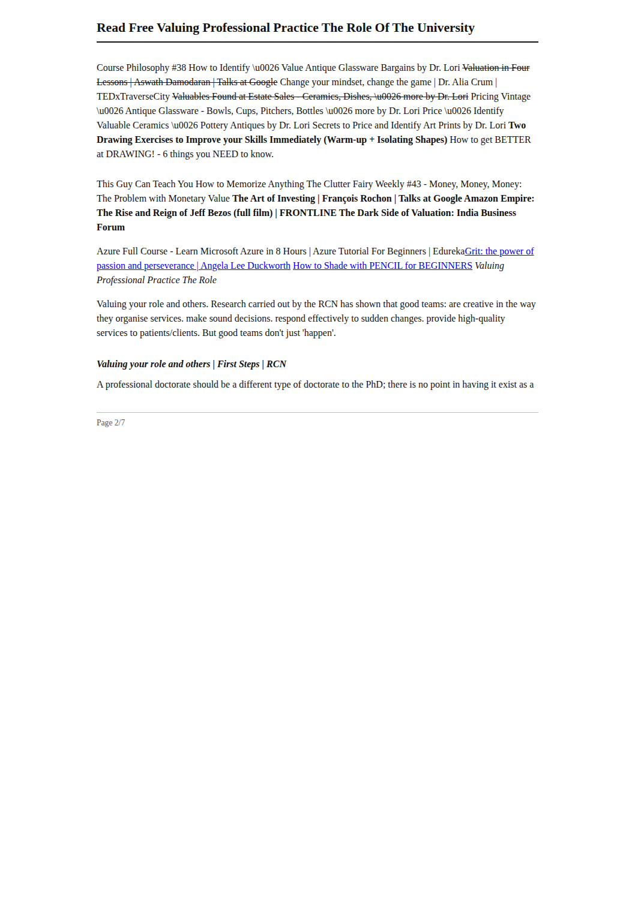Read Free Valuing Professional Practice The Role Of The University
Course Philosophy #38 How to Identify \u0026 Value Antique Glassware Bargains by Dr. Lori Valuation in Four Lessons | Aswath Damodaran | Talks at Google Change your mindset, change the game | Dr. Alia Crum | TEDxTraverseCity Valuables Found at Estate Sales - Ceramics, Dishes, \u0026 more by Dr. Lori Pricing Vintage \u0026 Antique Glassware - Bowls, Cups, Pitchers, Bottles \u0026 more by Dr. Lori Price \u0026 Identify Valuable Ceramics \u0026 Pottery Antiques by Dr. Lori Secrets to Price and Identify Art Prints by Dr. Lori Two Drawing Exercises to Improve your Skills Immediately (Warm-up + Isolating Shapes) How to get BETTER at DRAWING! - 6 things you NEED to know.
This Guy Can Teach You How to Memorize Anything The Clutter Fairy Weekly #43 - Money, Money, Money: The Problem with Monetary Value The Art of Investing | François Rochon | Talks at Google Amazon Empire: The Rise and Reign of Jeff Bezos (full film) | FRONTLINE The Dark Side of Valuation: India Business Forum
Azure Full Course - Learn Microsoft Azure in 8 Hours | Azure Tutorial For Beginners | EdurekaGrit: the power of passion and perseverance | Angela Lee Duckworth How to Shade with PENCIL for BEGINNERS Valuing Professional Practice The Role
Valuing your role and others. Research carried out by the RCN has shown that good teams: are creative in the way they organise services. make sound decisions. respond effectively to sudden changes. provide high-quality services to patients/clients. But good teams don't just 'happen'.
Valuing your role and others | First Steps | RCN
A professional doctorate should be a different type of doctorate to the PhD; there is no point in having it exist as a
Page 2/7